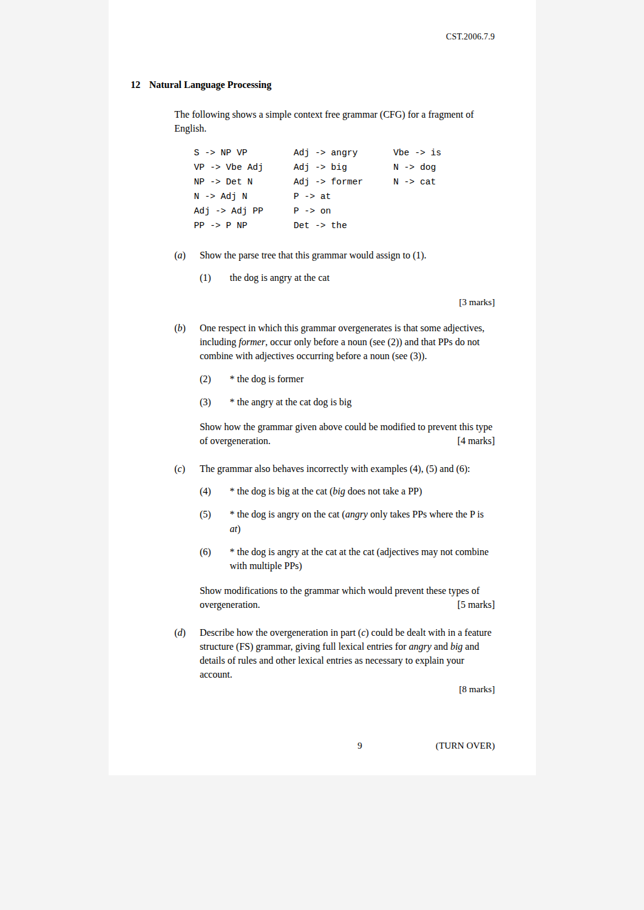CST.2006.7.9
12 Natural Language Processing
The following shows a simple context free grammar (CFG) for a fragment of English.
| S -> NP VP | Adj -> angry | Vbe -> is |
| VP -> Vbe Adj | Adj -> big | N -> dog |
| NP -> Det N | Adj -> former | N -> cat |
| N -> Adj N | P -> at | |
| Adj -> Adj PP | P -> on | |
| PP -> P NP | Det -> the | |
(a) Show the parse tree that this grammar would assign to (1).
(1) the dog is angry at the cat
[3 marks]
(b) One respect in which this grammar overgenerates is that some adjectives, including former, occur only before a noun (see (2)) and that PPs do not combine with adjectives occurring before a noun (see (3)).
(2)* the dog is former
(3)* the angry at the cat dog is big
Show how the grammar given above could be modified to prevent this type of overgeneration.[4 marks]
(c) The grammar also behaves incorrectly with examples (4), (5) and (6):
(4)* the dog is big at the cat (big does not take a PP)
(5)* the dog is angry on the cat (angry only takes PPs where the P is at)
(6)* the dog is angry at the cat at the cat (adjectives may not combine with multiple PPs)
Show modifications to the grammar which would prevent these types of overgeneration.[5 marks]
(d) Describe how the overgeneration in part (c) could be dealt with in a feature structure (FS) grammar, giving full lexical entries for angry and big and details of rules and other lexical entries as necessary to explain your account.
[8 marks]
9 (TURN OVER)